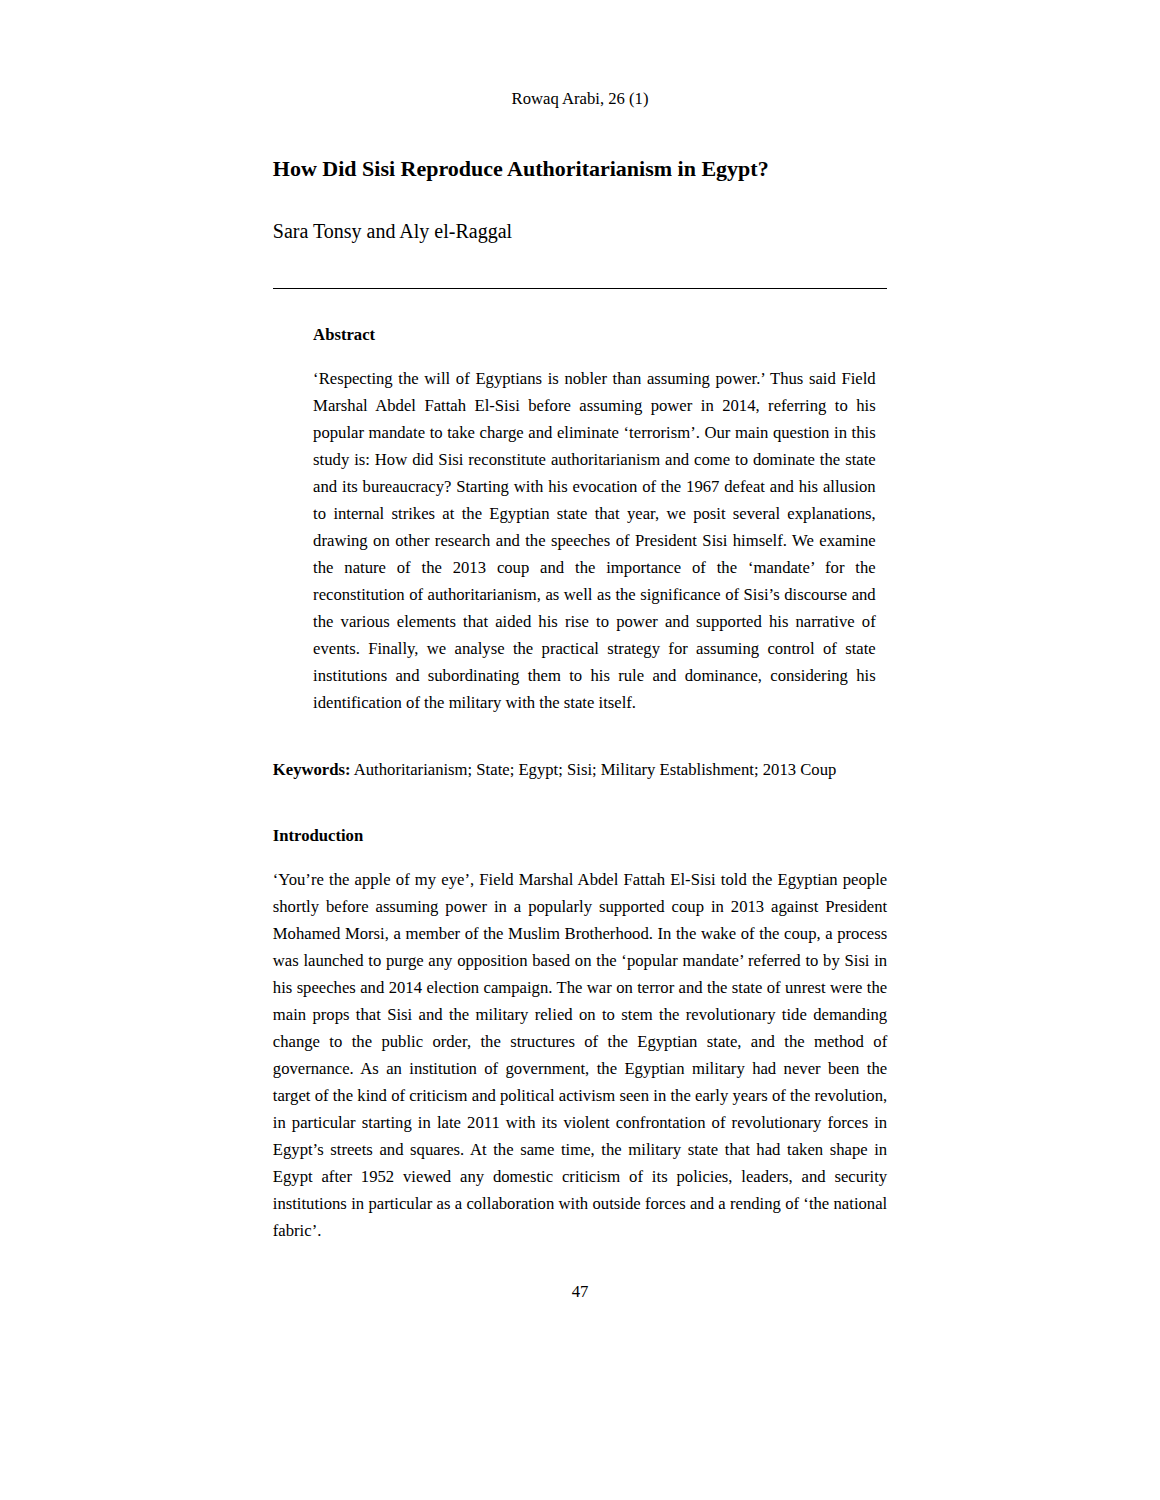Rowaq Arabi, 26 (1)
How Did Sisi Reproduce Authoritarianism in Egypt?
Sara Tonsy and Aly el-Raggal
Abstract
‘Respecting the will of Egyptians is nobler than assuming power.’ Thus said Field Marshal Abdel Fattah El-Sisi before assuming power in 2014, referring to his popular mandate to take charge and eliminate ‘terrorism’. Our main question in this study is: How did Sisi reconstitute authoritarianism and come to dominate the state and its bureaucracy? Starting with his evocation of the 1967 defeat and his allusion to internal strikes at the Egyptian state that year, we posit several explanations, drawing on other research and the speeches of President Sisi himself. We examine the nature of the 2013 coup and the importance of the ‘mandate’ for the reconstitution of authoritarianism, as well as the significance of Sisi’s discourse and the various elements that aided his rise to power and supported his narrative of events. Finally, we analyse the practical strategy for assuming control of state institutions and subordinating them to his rule and dominance, considering his identification of the military with the state itself.
Keywords: Authoritarianism; State; Egypt; Sisi; Military Establishment; 2013 Coup
Introduction
‘You’re the apple of my eye’, Field Marshal Abdel Fattah El-Sisi told the Egyptian people shortly before assuming power in a popularly supported coup in 2013 against President Mohamed Morsi, a member of the Muslim Brotherhood. In the wake of the coup, a process was launched to purge any opposition based on the ‘popular mandate’ referred to by Sisi in his speeches and 2014 election campaign. The war on terror and the state of unrest were the main props that Sisi and the military relied on to stem the revolutionary tide demanding change to the public order, the structures of the Egyptian state, and the method of governance. As an institution of government, the Egyptian military had never been the target of the kind of criticism and political activism seen in the early years of the revolution, in particular starting in late 2011 with its violent confrontation of revolutionary forces in Egypt’s streets and squares. At the same time, the military state that had taken shape in Egypt after 1952 viewed any domestic criticism of its policies, leaders, and security institutions in particular as a collaboration with outside forces and a rending of ‘the national fabric’.
47